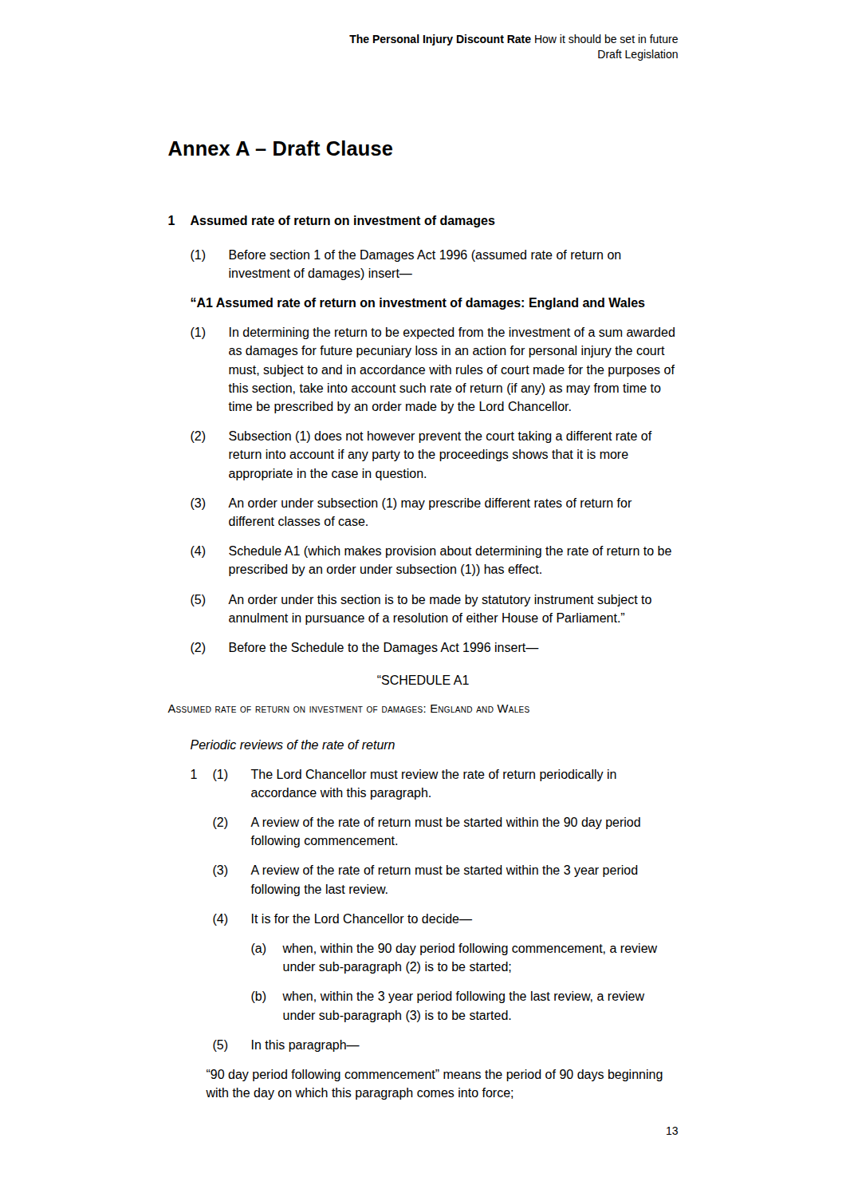The Personal Injury Discount Rate How it should be set in future
Draft Legislation
Annex A – Draft Clause
1 Assumed rate of return on investment of damages
(1) Before section 1 of the Damages Act 1996 (assumed rate of return on investment of damages) insert—
“A1 Assumed rate of return on investment of damages: England and Wales
(1) In determining the return to be expected from the investment of a sum awarded as damages for future pecuniary loss in an action for personal injury the court must, subject to and in accordance with rules of court made for the purposes of this section, take into account such rate of return (if any) as may from time to time be prescribed by an order made by the Lord Chancellor.
(2) Subsection (1) does not however prevent the court taking a different rate of return into account if any party to the proceedings shows that it is more appropriate in the case in question.
(3) An order under subsection (1) may prescribe different rates of return for different classes of case.
(4) Schedule A1 (which makes provision about determining the rate of return to be prescribed by an order under subsection (1)) has effect.
(5) An order under this section is to be made by statutory instrument subject to annulment in pursuance of a resolution of either House of Parliament.”
(2) Before the Schedule to the Damages Act 1996 insert—
“SCHEDULE A1
Assumed rate of return on investment of damages: England and Wales
Periodic reviews of the rate of return
1 (1) The Lord Chancellor must review the rate of return periodically in accordance with this paragraph.
(2) A review of the rate of return must be started within the 90 day period following commencement.
(3) A review of the rate of return must be started within the 3 year period following the last review.
(4) It is for the Lord Chancellor to decide—
(a) when, within the 90 day period following commencement, a review under sub-paragraph (2) is to be started;
(b) when, within the 3 year period following the last review, a review under sub-paragraph (3) is to be started.
(5) In this paragraph—
“90 day period following commencement” means the period of 90 days beginning with the day on which this paragraph comes into force;
13